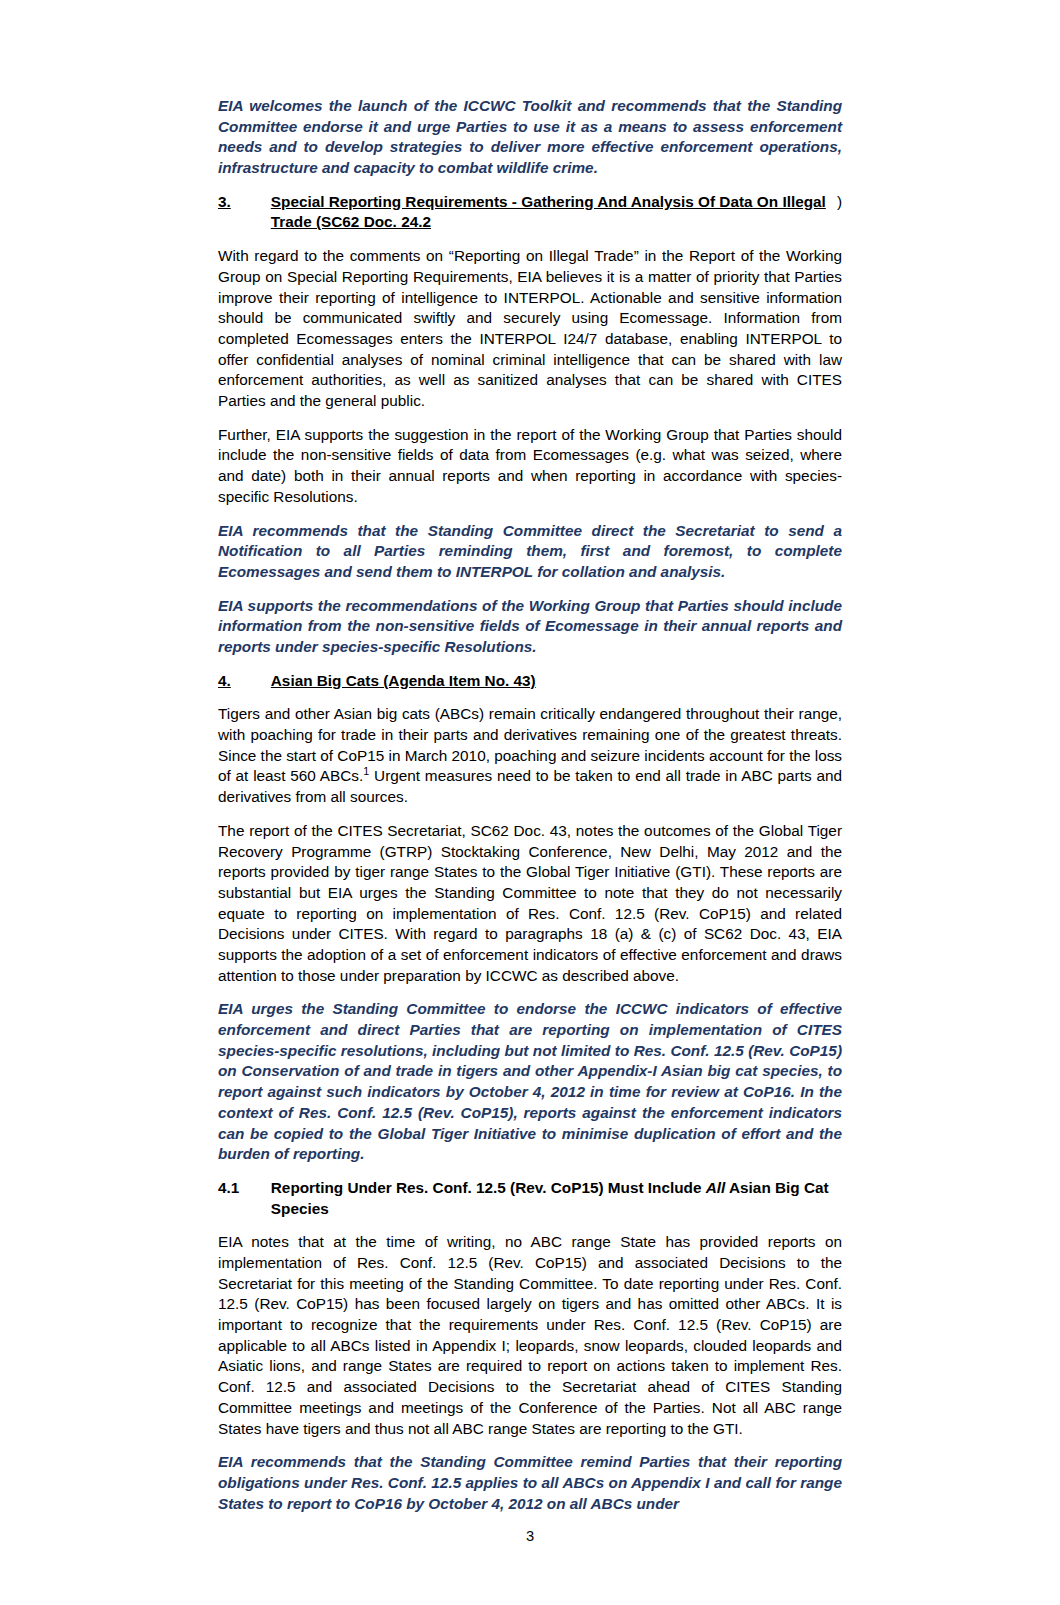EIA welcomes the launch of the ICCWC Toolkit and recommends that the Standing Committee endorse it and urge Parties to use it as a means to assess enforcement needs and to develop strategies to deliver more effective enforcement operations, infrastructure and capacity to combat wildlife crime.
3. Special Reporting Requirements - Gathering And Analysis Of Data On Illegal Trade (SC62 Doc. 24.2)
With regard to the comments on “Reporting on Illegal Trade” in the Report of the Working Group on Special Reporting Requirements, EIA believes it is a matter of priority that Parties improve their reporting of intelligence to INTERPOL. Actionable and sensitive information should be communicated swiftly and securely using Ecomessage. Information from completed Ecomessages enters the INTERPOL I24/7 database, enabling INTERPOL to offer confidential analyses of nominal criminal intelligence that can be shared with law enforcement authorities, as well as sanitized analyses that can be shared with CITES Parties and the general public.
Further, EIA supports the suggestion in the report of the Working Group that Parties should include the non-sensitive fields of data from Ecomessages (e.g. what was seized, where and date) both in their annual reports and when reporting in accordance with species-specific Resolutions.
EIA recommends that the Standing Committee direct the Secretariat to send a Notification to all Parties reminding them, first and foremost, to complete Ecomessages and send them to INTERPOL for collation and analysis.
EIA supports the recommendations of the Working Group that Parties should include information from the non-sensitive fields of Ecomessage in their annual reports and reports under species-specific Resolutions.
4. Asian Big Cats (Agenda Item No. 43)
Tigers and other Asian big cats (ABCs) remain critically endangered throughout their range, with poaching for trade in their parts and derivatives remaining one of the greatest threats. Since the start of CoP15 in March 2010, poaching and seizure incidents account for the loss of at least 560 ABCs.1 Urgent measures need to be taken to end all trade in ABC parts and derivatives from all sources.
The report of the CITES Secretariat, SC62 Doc. 43, notes the outcomes of the Global Tiger Recovery Programme (GTRP) Stocktaking Conference, New Delhi, May 2012 and the reports provided by tiger range States to the Global Tiger Initiative (GTI). These reports are substantial but EIA urges the Standing Committee to note that they do not necessarily equate to reporting on implementation of Res. Conf. 12.5 (Rev. CoP15) and related Decisions under CITES. With regard to paragraphs 18 (a) & (c) of SC62 Doc. 43, EIA supports the adoption of a set of enforcement indicators of effective enforcement and draws attention to those under preparation by ICCWC as described above.
EIA urges the Standing Committee to endorse the ICCWC indicators of effective enforcement and direct Parties that are reporting on implementation of CITES species-specific resolutions, including but not limited to Res. Conf. 12.5 (Rev. CoP15) on Conservation of and trade in tigers and other Appendix-I Asian big cat species, to report against such indicators by October 4, 2012 in time for review at CoP16. In the context of Res. Conf. 12.5 (Rev. CoP15), reports against the enforcement indicators can be copied to the Global Tiger Initiative to minimise duplication of effort and the burden of reporting.
4.1 Reporting Under Res. Conf. 12.5 (Rev. CoP15) Must Include All Asian Big Cat Species
EIA notes that at the time of writing, no ABC range State has provided reports on implementation of Res. Conf. 12.5 (Rev. CoP15) and associated Decisions to the Secretariat for this meeting of the Standing Committee. To date reporting under Res. Conf. 12.5 (Rev. CoP15) has been focused largely on tigers and has omitted other ABCs. It is important to recognize that the requirements under Res. Conf. 12.5 (Rev. CoP15) are applicable to all ABCs listed in Appendix I; leopards, snow leopards, clouded leopards and Asiatic lions, and range States are required to report on actions taken to implement Res. Conf. 12.5 and associated Decisions to the Secretariat ahead of CITES Standing Committee meetings and meetings of the Conference of the Parties. Not all ABC range States have tigers and thus not all ABC range States are reporting to the GTI.
EIA recommends that the Standing Committee remind Parties that their reporting obligations under Res. Conf. 12.5 applies to all ABCs on Appendix I and call for range States to report to CoP16 by October 4, 2012 on all ABCs under
3